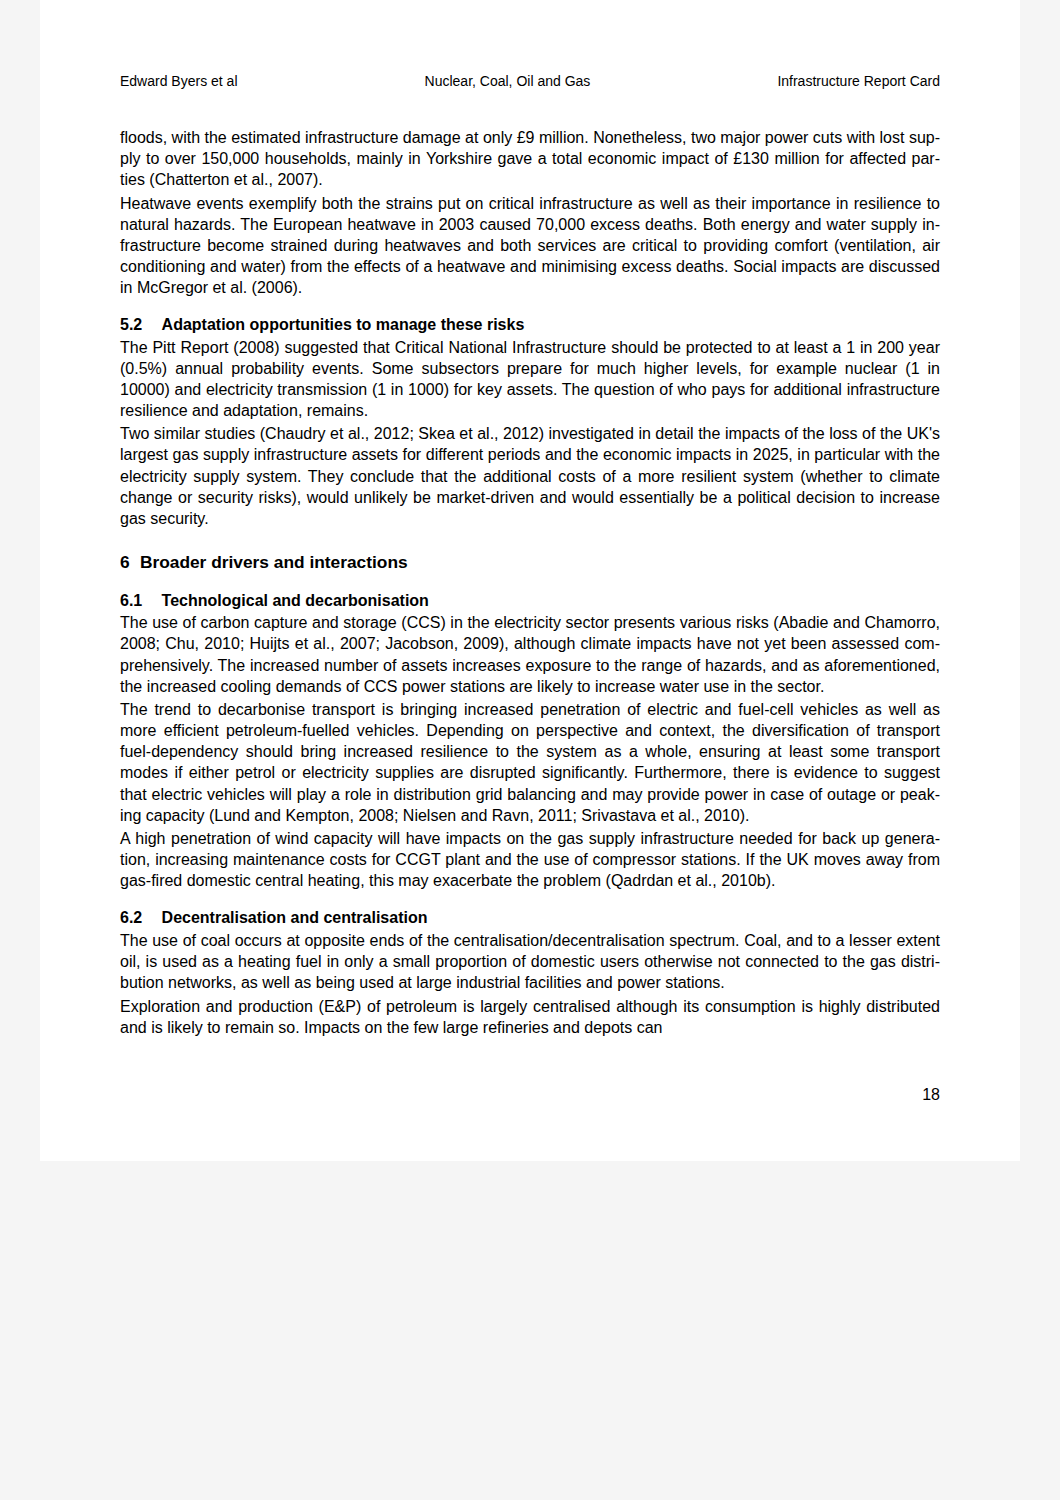Edward Byers et al Nuclear, Coal, Oil and Gas Infrastructure Report Card
floods, with the estimated infrastructure damage at only £9 million. Nonetheless, two major power cuts with lost supply to over 150,000 households, mainly in Yorkshire gave a total economic impact of £130 million for affected parties (Chatterton et al., 2007).
Heatwave events exemplify both the strains put on critical infrastructure as well as their importance in resilience to natural hazards. The European heatwave in 2003 caused 70,000 excess deaths. Both energy and water supply infrastructure become strained during heatwaves and both services are critical to providing comfort (ventilation, air conditioning and water) from the effects of a heatwave and minimising excess deaths. Social impacts are discussed in McGregor et al. (2006).
5.2 Adaptation opportunities to manage these risks
The Pitt Report (2008) suggested that Critical National Infrastructure should be protected to at least a 1 in 200 year (0.5%) annual probability events. Some subsectors prepare for much higher levels, for example nuclear (1 in 10000) and electricity transmission (1 in 1000) for key assets. The question of who pays for additional infrastructure resilience and adaptation, remains.
Two similar studies (Chaudry et al., 2012; Skea et al., 2012) investigated in detail the impacts of the loss of the UK's largest gas supply infrastructure assets for different periods and the economic impacts in 2025, in particular with the electricity supply system. They conclude that the additional costs of a more resilient system (whether to climate change or security risks), would unlikely be market-driven and would essentially be a political decision to increase gas security.
6 Broader drivers and interactions
6.1 Technological and decarbonisation
The use of carbon capture and storage (CCS) in the electricity sector presents various risks (Abadie and Chamorro, 2008; Chu, 2010; Huijts et al., 2007; Jacobson, 2009), although climate impacts have not yet been assessed comprehensively. The increased number of assets increases exposure to the range of hazards, and as aforementioned, the increased cooling demands of CCS power stations are likely to increase water use in the sector.
The trend to decarbonise transport is bringing increased penetration of electric and fuel-cell vehicles as well as more efficient petroleum-fuelled vehicles. Depending on perspective and context, the diversification of transport fuel-dependency should bring increased resilience to the system as a whole, ensuring at least some transport modes if either petrol or electricity supplies are disrupted significantly. Furthermore, there is evidence to suggest that electric vehicles will play a role in distribution grid balancing and may provide power in case of outage or peaking capacity (Lund and Kempton, 2008; Nielsen and Ravn, 2011; Srivastava et al., 2010).
A high penetration of wind capacity will have impacts on the gas supply infrastructure needed for back up generation, increasing maintenance costs for CCGT plant and the use of compressor stations. If the UK moves away from gas-fired domestic central heating, this may exacerbate the problem (Qadrdan et al., 2010b).
6.2 Decentralisation and centralisation
The use of coal occurs at opposite ends of the centralisation/decentralisation spectrum. Coal, and to a lesser extent oil, is used as a heating fuel in only a small proportion of domestic users otherwise not connected to the gas distribution networks, as well as being used at large industrial facilities and power stations.
Exploration and production (E&P) of petroleum is largely centralised although its consumption is highly distributed and is likely to remain so. Impacts on the few large refineries and depots can
18